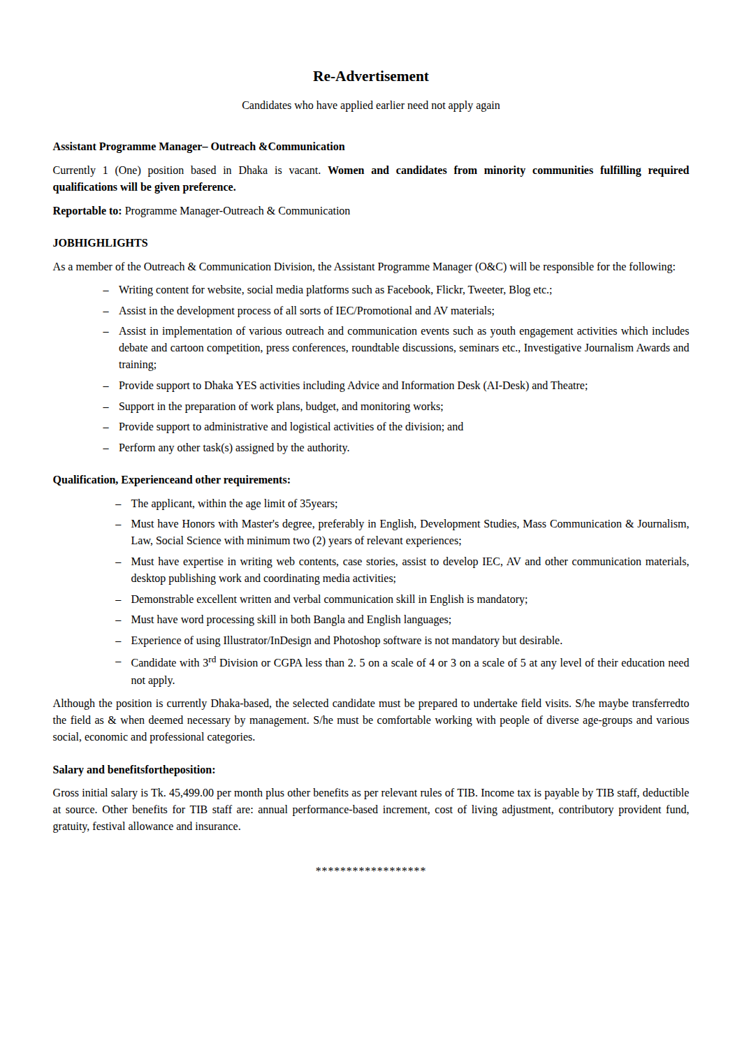Re-Advertisement
Candidates who have applied earlier need not apply again
Assistant Programme Manager– Outreach &Communication
Currently 1 (One) position based in Dhaka is vacant. Women and candidates from minority communities fulfilling required qualifications will be given preference.
Reportable to: Programme Manager-Outreach & Communication
JOBHIGHLIGHTS
As a member of the Outreach & Communication Division, the Assistant Programme Manager (O&C) will be responsible for the following:
Writing content for website, social media platforms such as Facebook, Flickr, Tweeter, Blog etc.;
Assist in the development process of all sorts of IEC/Promotional and AV materials;
Assist in implementation of various outreach and communication events such as youth engagement activities which includes debate and cartoon competition, press conferences, roundtable discussions, seminars etc., Investigative Journalism Awards and training;
Provide support to Dhaka YES activities including Advice and Information Desk (AI-Desk) and Theatre;
Support in the preparation of work plans, budget, and monitoring works;
Provide support to administrative and logistical activities of the division; and
Perform any other task(s) assigned by the authority.
Qualification, Experienceand other requirements:
The applicant, within the age limit of 35years;
Must have Honors with Master's degree, preferably in English, Development Studies, Mass Communication & Journalism, Law, Social Science with minimum two (2) years of relevant experiences;
Must have expertise in writing web contents, case stories, assist to develop IEC, AV and other communication materials, desktop publishing work and coordinating media activities;
Demonstrable excellent written and verbal communication skill in English is mandatory;
Must have word processing skill in both Bangla and English languages;
Experience of using Illustrator/InDesign and Photoshop software is not mandatory but desirable.
Candidate with 3rd Division or CGPA less than 2. 5 on a scale of 4 or 3 on a scale of 5 at any level of their education need not apply.
Although the position is currently Dhaka-based, the selected candidate must be prepared to undertake field visits. S/he maybe transferredto the field as & when deemed necessary by management. S/he must be comfortable working with people of diverse age-groups and various social, economic and professional categories.
Salary and benefitsfortheposition:
Gross initial salary is Tk. 45,499.00 per month plus other benefits as per relevant rules of TIB. Income tax is payable by TIB staff, deductible at source. Other benefits for TIB staff are: annual performance-based increment, cost of living adjustment, contributory provident fund, gratuity, festival allowance and insurance.
******************